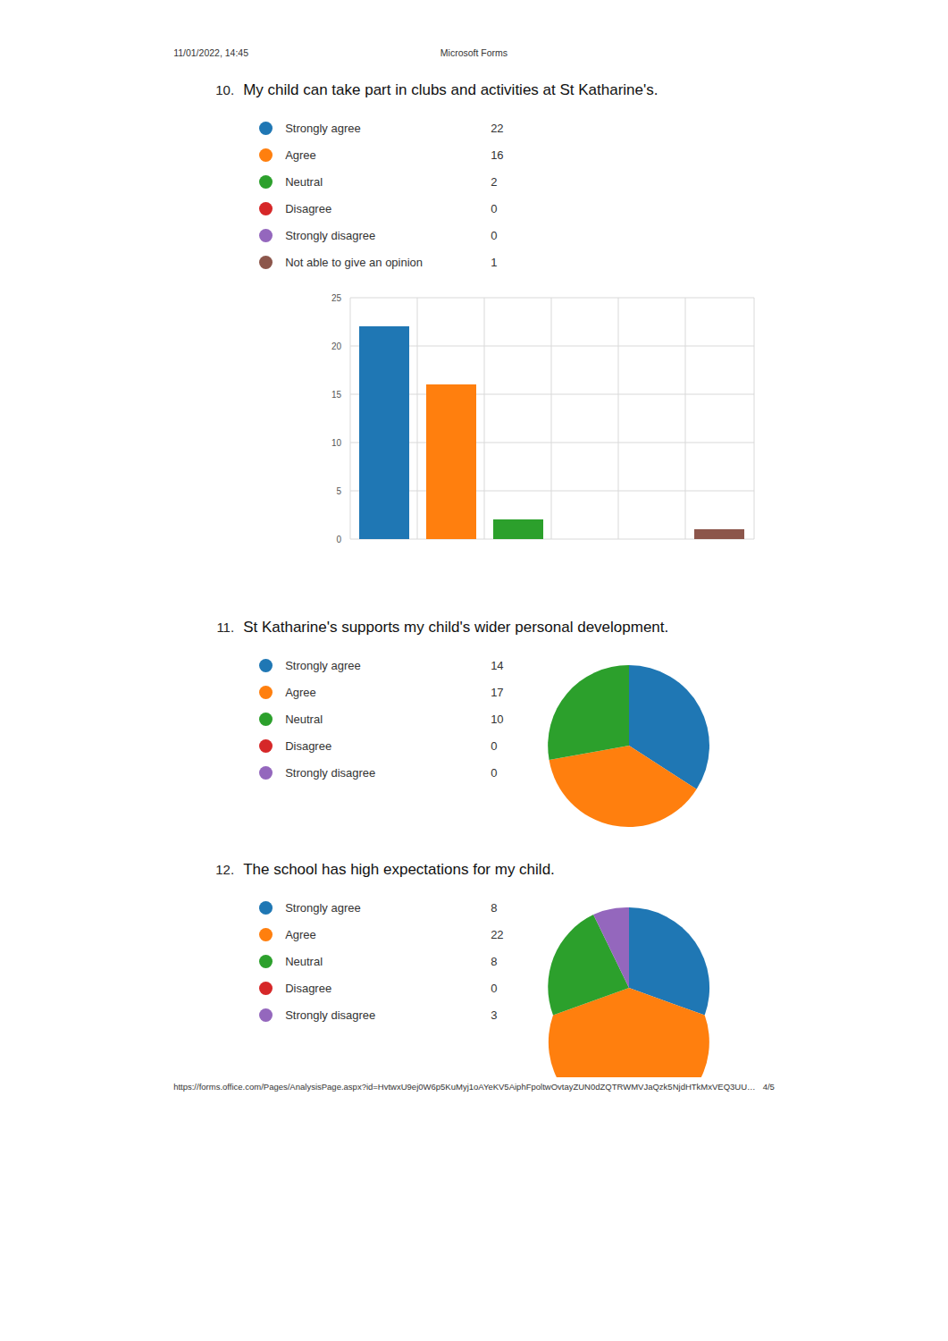11/01/2022, 14:45
Microsoft Forms
10.
My child can take part in clubs and activities at St Katharine's.
Strongly agree 22
Agree 16
Neutral 2
Disagree 0
Strongly disagree 0
Not able to give an opinion 1
25 20 15 10 5 0
11.
St Katharine's supports my child's wider personal development.
Strongly agree 14
Agree 17
Neutral 10
Disagree 0
Strongly disagree 0
12.
The school has high expectations for my child.
Strongly agree 8
Agree 22
Neutral 8
Disagree 0
Strongly disagree 3
https://forms.office.com/Pages/AnalysisPage.aspx?id=HvtwxU9ej0W6p5KuMyj1oAYeKV5AiphFpoltwOvtayZUN0dZQTRWMVJaQzk5NjdHTkMxVEQ3UU…
4/5